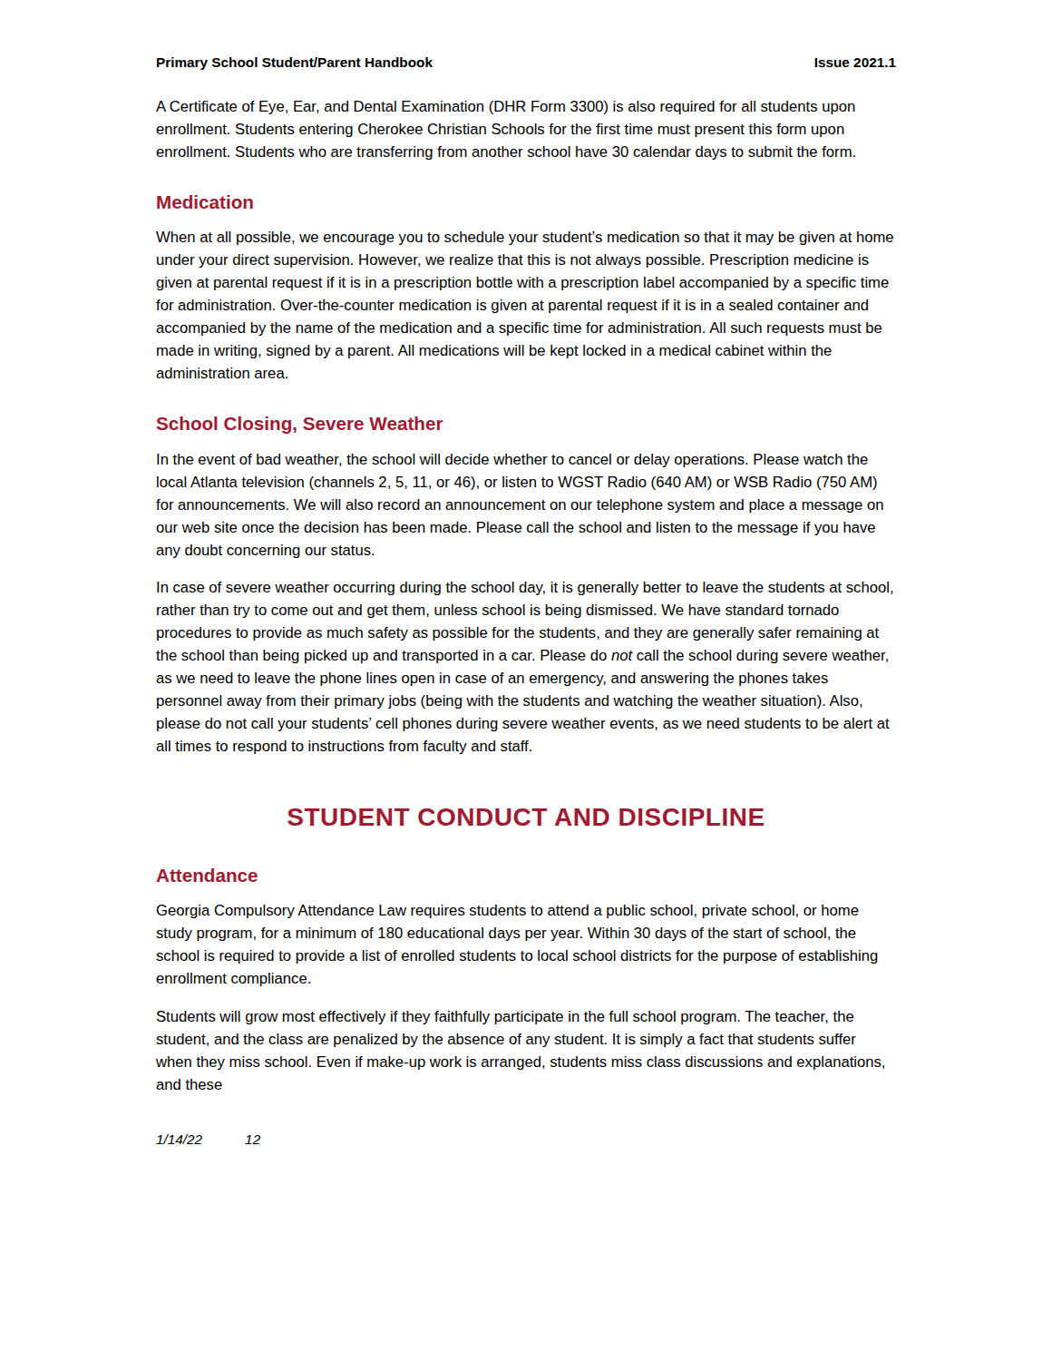Primary School Student/Parent Handbook Issue 2021.1
A Certificate of Eye, Ear, and Dental Examination (DHR Form 3300) is also required for all students upon enrollment. Students entering Cherokee Christian Schools for the first time must present this form upon enrollment. Students who are transferring from another school have 30 calendar days to submit the form.
Medication
When at all possible, we encourage you to schedule your student’s medication so that it may be given at home under your direct supervision. However, we realize that this is not always possible. Prescription medicine is given at parental request if it is in a prescription bottle with a prescription label accompanied by a specific time for administration. Over-the-counter medication is given at parental request if it is in a sealed container and accompanied by the name of the medication and a specific time for administration. All such requests must be made in writing, signed by a parent. All medications will be kept locked in a medical cabinet within the administration area.
School Closing, Severe Weather
In the event of bad weather, the school will decide whether to cancel or delay operations. Please watch the local Atlanta television (channels 2, 5, 11, or 46), or listen to WGST Radio (640 AM) or WSB Radio (750 AM) for announcements. We will also record an announcement on our telephone system and place a message on our web site once the decision has been made. Please call the school and listen to the message if you have any doubt concerning our status.
In case of severe weather occurring during the school day, it is generally better to leave the students at school, rather than try to come out and get them, unless school is being dismissed. We have standard tornado procedures to provide as much safety as possible for the students, and they are generally safer remaining at the school than being picked up and transported in a car. Please do not call the school during severe weather, as we need to leave the phone lines open in case of an emergency, and answering the phones takes personnel away from their primary jobs (being with the students and watching the weather situation). Also, please do not call your students’ cell phones during severe weather events, as we need students to be alert at all times to respond to instructions from faculty and staff.
STUDENT CONDUCT AND DISCIPLINE
Attendance
Georgia Compulsory Attendance Law requires students to attend a public school, private school, or home study program, for a minimum of 180 educational days per year. Within 30 days of the start of school, the school is required to provide a list of enrolled students to local school districts for the purpose of establishing enrollment compliance.
Students will grow most effectively if they faithfully participate in the full school program. The teacher, the student, and the class are penalized by the absence of any student. It is simply a fact that students suffer when they miss school. Even if make-up work is arranged, students miss class discussions and explanations, and these
1/14/22 12